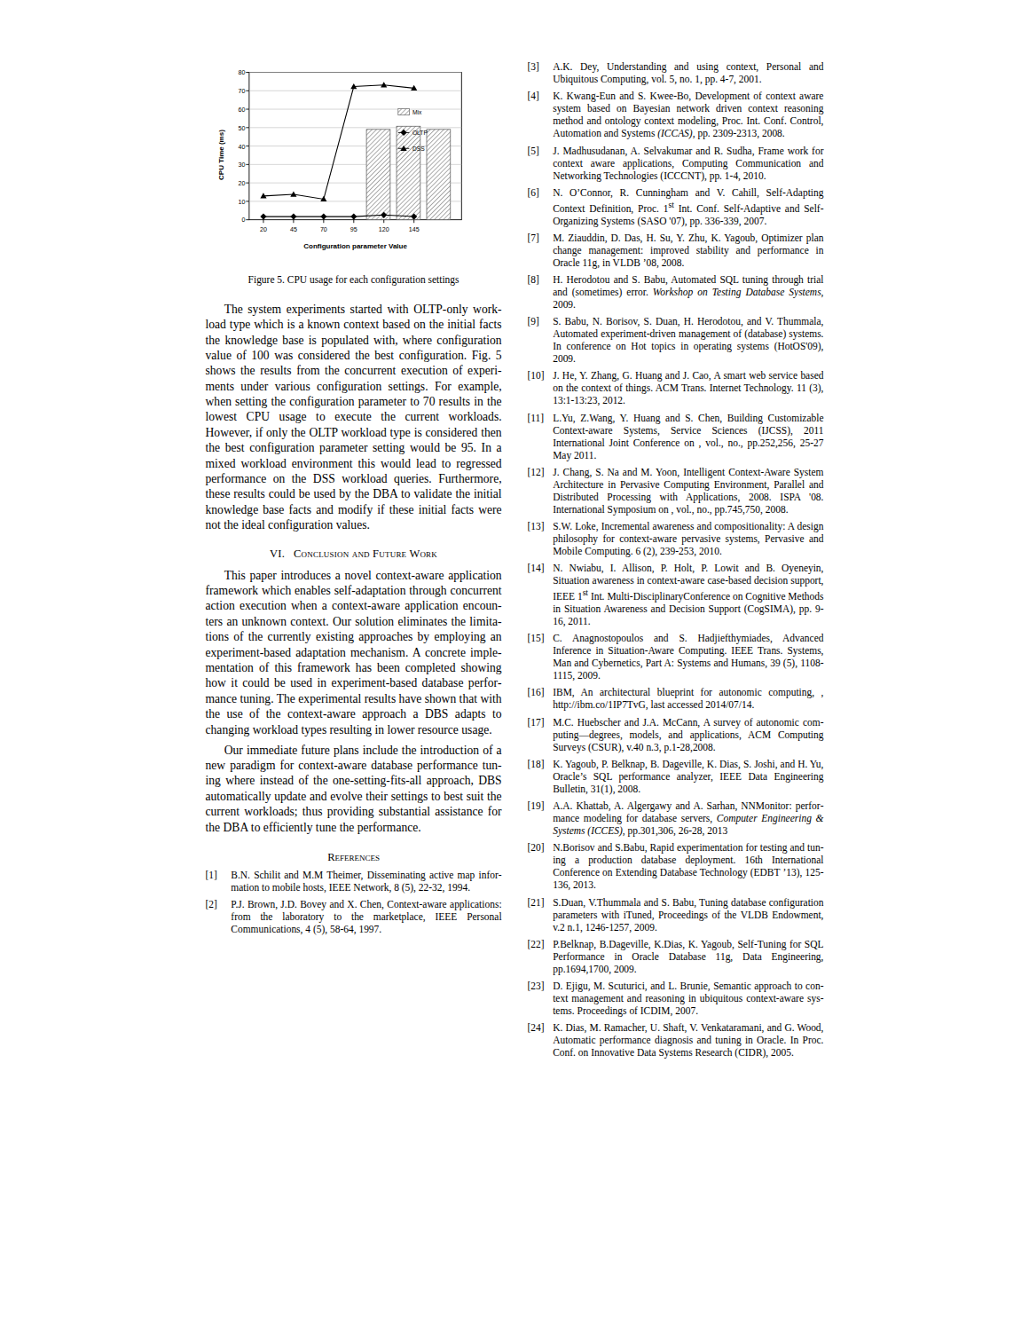0 10 20 30 40 50 60 70 80 CPU Time (ms) 20 45 70 95 120 145 Configuration parameter Value Mix OLTP DSS
Figure 5. CPU usage for each configuration settings
The system experiments started with OLTP-only workload type which is a known context based on the initial facts the knowledge base is populated with, where configuration value of 100 was considered the best configuration. Fig. 5 shows the results from the concurrent execution of experiments under various configuration settings. For example, when setting the configuration parameter to 70 results in the lowest CPU usage to execute the current workloads. However, if only the OLTP workload type is considered then the best configuration parameter setting would be 95. In a mixed workload environment this would lead to regressed performance on the DSS workload queries. Furthermore, these results could be used by the DBA to validate the initial knowledge base facts and modify if these initial facts were not the ideal configuration values.
VI. Conclusion and Future Work
This paper introduces a novel context-aware application framework which enables self-adaptation through concurrent action execution when a context-aware application encounters an unknown context. Our solution eliminates the limitations of the currently existing approaches by employing an experiment-based adaptation mechanism. A concrete implementation of this framework has been completed showing how it could be used in experiment-based database performance tuning. The experimental results have shown that with the use of the context-aware approach a DBS adapts to changing workload types resulting in lower resource usage.
Our immediate future plans include the introduction of a new paradigm for context-aware database performance tuning where instead of the one-setting-fits-all approach, DBS automatically update and evolve their settings to best suit the current workloads; thus providing substantial assistance for the DBA to efficiently tune the performance.
References
[1] B.N. Schilit and M.M Theimer, Disseminating active map information to mobile hosts, IEEE Network, 8 (5), 22-32, 1994.
[2] P.J. Brown, J.D. Bovey and X. Chen, Context-aware applications: from the laboratory to the marketplace, IEEE Personal Communications, 4 (5), 58-64, 1997.
[3] A.K. Dey, Understanding and using context, Personal and Ubiquitous Computing, vol. 5, no. 1, pp. 4-7, 2001.
[4] K. Kwang-Eun and S. Kwee-Bo, Development of context aware system based on Bayesian network driven context reasoning method and ontology context modeling, Proc. Int. Conf. Control, Automation and Systems (ICCAS), pp. 2309-2313, 2008.
[5] J. Madhusudanan, A. Selvakumar and R. Sudha, Frame work for context aware applications, Computing Communication and Networking Technologies (ICCCNT), pp. 1-4, 2010.
[6] N. O’Connor, R. Cunningham and V. Cahill, Self-Adapting Context Definition, Proc. 1st Int. Conf. Self-Adaptive and Self-Organizing Systems (SASO '07), pp. 336-339, 2007.
[7] M. Ziauddin, D. Das, H. Su, Y. Zhu, K. Yagoub, Optimizer plan change management: improved stability and performance in Oracle 11g, in VLDB ’08, 2008.
[8] H. Herodotou and S. Babu, Automated SQL tuning through trial and (sometimes) error. Workshop on Testing Database Systems, 2009.
[9] S. Babu, N. Borisov, S. Duan, H. Herodotou, and V. Thummala, Automated experiment-driven management of (database) systems. In conference on Hot topics in operating systems (HotOS'09), 2009.
[10] J. He, Y. Zhang, G. Huang and J. Cao, A smart web service based on the context of things. ACM Trans. Internet Technology. 11 (3), 13:1-13:23, 2012.
[11] L.Yu, Z.Wang, Y. Huang and S. Chen, Building Customizable Context-aware Systems, Service Sciences (IJCSS), 2011 International Joint Conference on , vol., no., pp.252,256, 25-27 May 2011.
[12] J. Chang, S. Na and M. Yoon, Intelligent Context-Aware System Architecture in Pervasive Computing Environment, Parallel and Distributed Processing with Applications, 2008. ISPA '08. International Symposium on , vol., no., pp.745,750, 2008.
[13] S.W. Loke, Incremental awareness and compositionality: A design philosophy for context-aware pervasive systems, Pervasive and Mobile Computing. 6 (2), 239-253, 2010.
[14] N. Nwiabu, I. Allison, P. Holt, P. Lowit and B. Oyeneyin, Situation awareness in context-aware case-based decision support, IEEE 1st Int. Multi-DisciplinaryConference on Cognitive Methods in Situation Awareness and Decision Support (CogSIMA), pp. 9-16, 2011.
[15] C. Anagnostopoulos and S. Hadjiefthymiades, Advanced Inference in Situation-Aware Computing. IEEE Trans. Systems, Man and Cybernetics, Part A: Systems and Humans, 39 (5), 1108-1115, 2009.
[16] IBM, An architectural blueprint for autonomic computing, , http://ibm.co/1IP7TvG, last accessed 2014/07/14.
[17] M.C. Huebscher and J.A. McCann, A survey of autonomic computing—degrees, models, and applications, ACM Computing Surveys (CSUR), v.40 n.3, p.1-28,2008.
[18] K. Yagoub, P. Belknap, B. Dageville, K. Dias, S. Joshi, and H. Yu, Oracle’s SQL performance analyzer, IEEE Data Engineering Bulletin, 31(1), 2008.
[19] A.A. Khattab, A. Algergawy and A. Sarhan, NNMonitor: performance modeling for database servers, Computer Engineering & Systems (ICCES), pp.301,306, 26-28, 2013
[20] N.Borisov and S.Babu, Rapid experimentation for testing and tuning a production database deployment. 16th International Conference on Extending Database Technology (EDBT ’13), 125-136, 2013.
[21] S.Duan, V.Thummala and S. Babu, Tuning database configuration parameters with iTuned, Proceedings of the VLDB Endowment, v.2 n.1, 1246-1257, 2009.
[22] P.Belknap, B.Dageville, K.Dias, K. Yagoub, Self-Tuning for SQL Performance in Oracle Database 11g, Data Engineering, pp.1694,1700, 2009.
[23] D. Ejigu, M. Scuturici, and L. Brunie, Semantic approach to context management and reasoning in ubiquitous context-aware systems. Proceedings of ICDIM, 2007.
[24] K. Dias, M. Ramacher, U. Shaft, V. Venkataramani, and G. Wood, Automatic performance diagnosis and tuning in Oracle. In Proc. Conf. on Innovative Data Systems Research (CIDR), 2005.